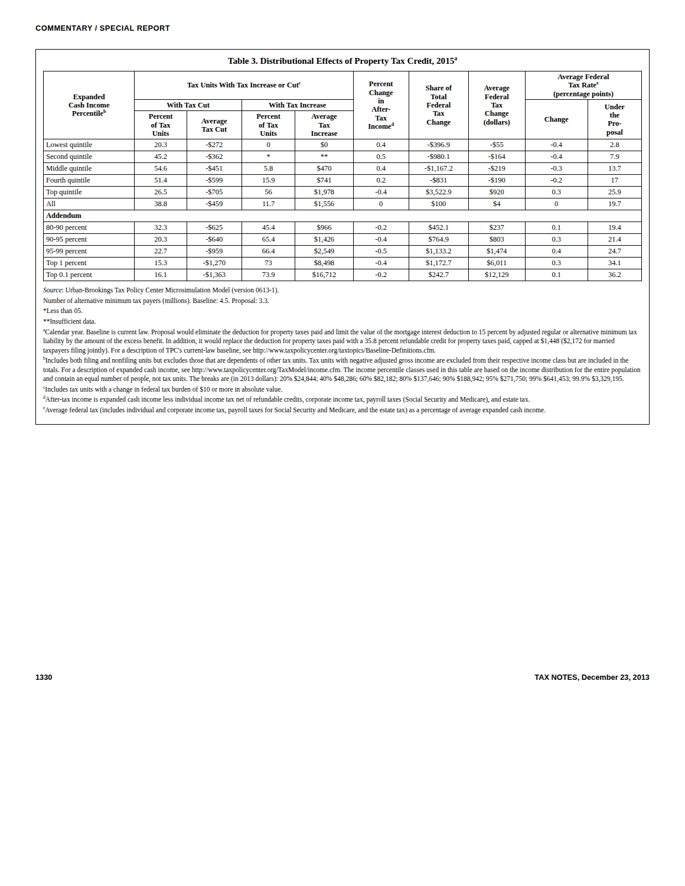COMMENTARY / SPECIAL REPORT
Table 3. Distributional Effects of Property Tax Credit, 2015 a
| Expanded Cash Income Percentile b | Tax Units With Tax Increase or Cut c | Percent Change in After- Tax Income d | Share of Total Federal Tax Change | Average Federal Tax Change (dollars) | Average Federal Tax Rate e (percentage points) |
| --- | --- | --- | --- | --- | --- |
| With Tax Cut | With Tax Increase | Change | Under the Pro- posal |
| Percent of Tax Units | Average Tax Cut | Percent of Tax Units | Average Tax Increase |
| Lowest quintile | 20.3 | -$272 | 0 | $0 | 0.4 | -$396.9 | -$55 | -0.4 | 2.8 |
| Second quintile | 45.2 | -$362 | * | ** | 0.5 | -$980.1 | -$164 | -0.4 | 7.9 |
| Middle quintile | 54.6 | -$451 | 5.8 | $470 | 0.4 | -$1,167.2 | -$219 | -0.3 | 13.7 |
| Fourth quintile | 51.4 | -$599 | 15.9 | $741 | 0.2 | -$831 | -$190 | -0.2 | 17 |
| Top quintile | 26.5 | -$705 | 56 | $1,978 | -0.4 | $3,522.9 | $920 | 0.3 | 25.9 |
| All | 38.8 | -$459 | 11.7 | $1,556 | 0 | $100 | $4 | 0 | 19.7 |
| Addendum |
| 80-90 percent | 32.3 | -$625 | 45.4 | $966 | -0.2 | $452.1 | $237 | 0.1 | 19.4 |
| 90-95 percent | 20.3 | -$640 | 65.4 | $1,426 | -0.4 | $764.9 | $803 | 0.3 | 21.4 |
| 95-99 percent | 22.7 | -$959 | 66.4 | $2,549 | -0.5 | $1,133.2 | $1,474 | 0.4 | 24.7 |
| Top 1 percent | 15.3 | -$1,270 | 73 | $8,498 | -0.4 | $1,172.7 | $6,011 | 0.3 | 34.1 |
| Top 0.1 percent | 16.1 | -$1,363 | 73.9 | $16,712 | -0.2 | $242.7 | $12,129 | 0.1 | 36.2 |
Source: Urban-Brookings Tax Policy Center Microsimulation Model (version 0613-1).
Number of alternative minimum tax payers (millions). Baseline: 4.5. Proposal: 3.3.
*Less than 05.
**Insufficient data.
aCalendar year. Baseline is current law. Proposal would eliminate the deduction for property taxes paid and limit the value of the mortgage interest deduction to 15 percent by adjusted regular or alternative minimum tax liability by the amount of the excess benefit. In addition, it would replace the deduction for property taxes paid with a 35.8 percent refundable credit for property taxes paid, capped at $1,448 ($2,172 for married taxpayers filing jointly). For a description of TPC's current-law baseline, see http://www.taxpolicycenter.org/taxtopics/Baseline-Definitions.cfm.
bIncludes both filing and nonfiling units but excludes those that are dependents of other tax units. Tax units with negative adjusted gross income are excluded from their respective income class but are included in the totals. For a description of expanded cash income, see http://www.taxpolicycenter.org/TaxModel/income.cfm. The income percentile classes used in this table are based on the income distribution for the entire population and contain an equal number of people, not tax units. The breaks are (in 2013 dollars): 20% $24,844; 40% $48,286; 60% $82,182; 80% $137,646; 90% $188,942; 95% $271,750; 99% $641,453; 99.9% $3,329,195.
cIncludes tax units with a change in federal tax burden of $10 or more in absolute value.
dAfter-tax income is expanded cash income less individual income tax net of refundable credits, corporate income tax, payroll taxes (Social Security and Medicare), and estate tax.
eAverage federal tax (includes individual and corporate income tax, payroll taxes for Social Security and Medicare, and the estate tax) as a percentage of average expanded cash income.
1330 TAX NOTES, December 23, 2013